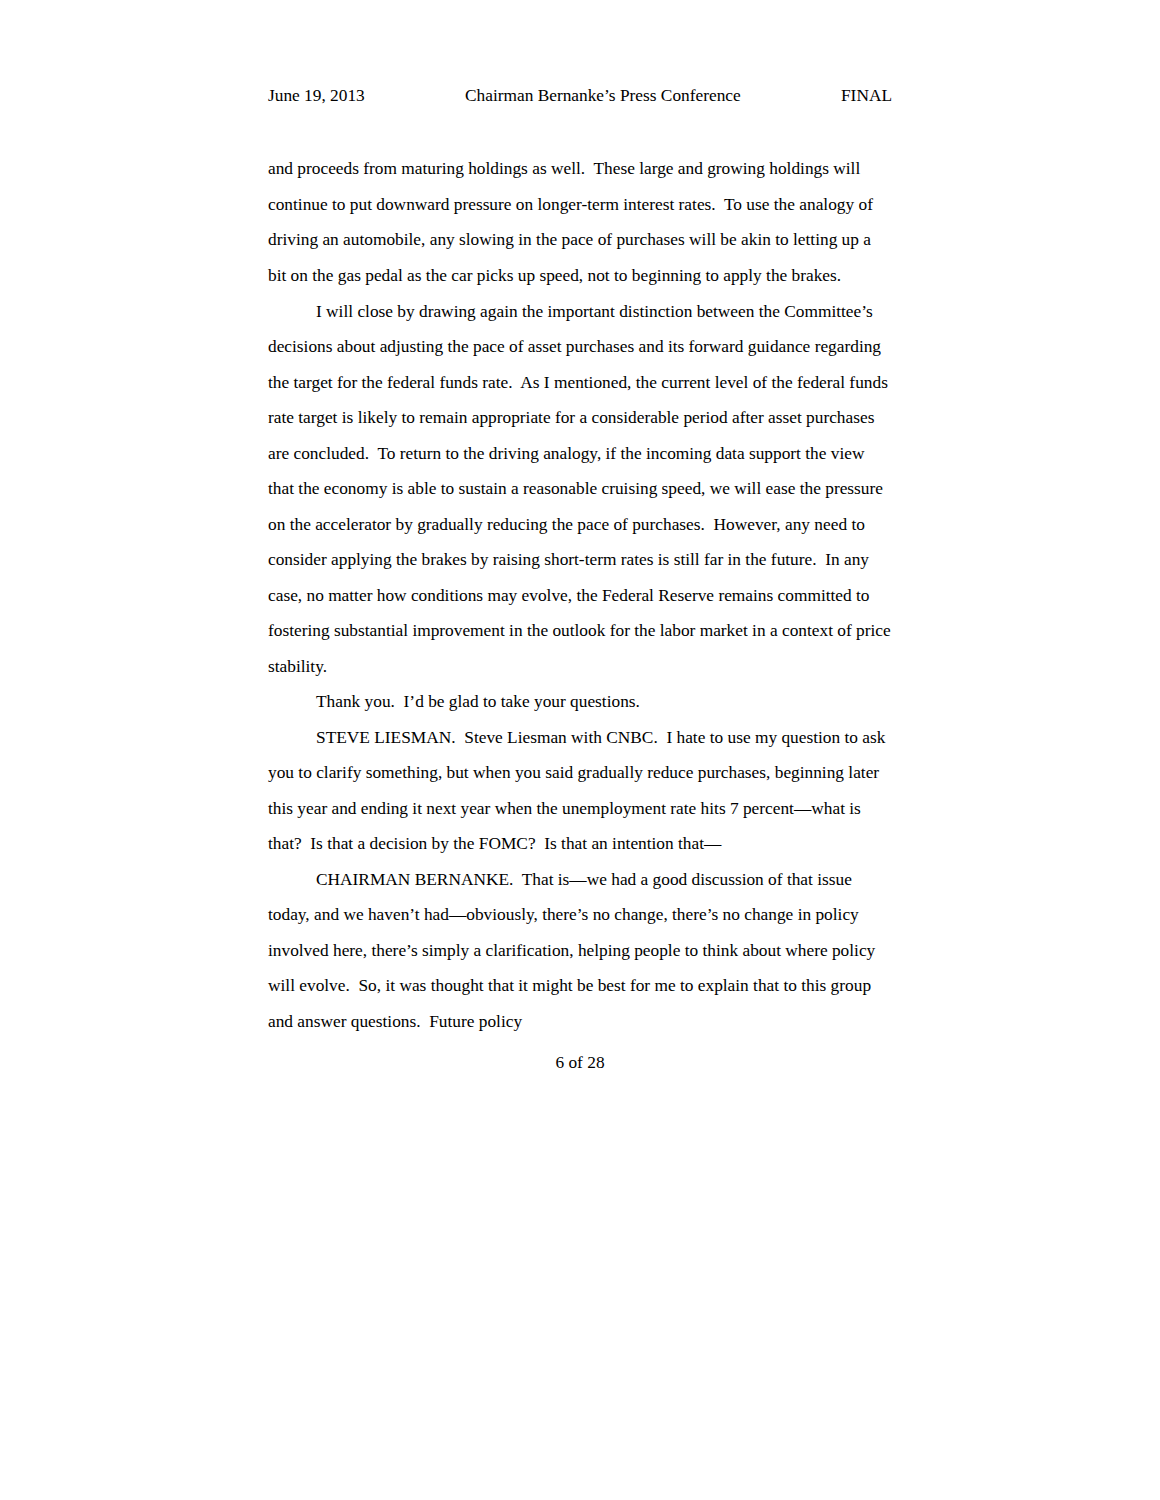June 19, 2013 Chairman Bernanke’s Press Conference FINAL
and proceeds from maturing holdings as well. These large and growing holdings will continue to put downward pressure on longer-term interest rates. To use the analogy of driving an automobile, any slowing in the pace of purchases will be akin to letting up a bit on the gas pedal as the car picks up speed, not to beginning to apply the brakes.
I will close by drawing again the important distinction between the Committee’s decisions about adjusting the pace of asset purchases and its forward guidance regarding the target for the federal funds rate. As I mentioned, the current level of the federal funds rate target is likely to remain appropriate for a considerable period after asset purchases are concluded. To return to the driving analogy, if the incoming data support the view that the economy is able to sustain a reasonable cruising speed, we will ease the pressure on the accelerator by gradually reducing the pace of purchases. However, any need to consider applying the brakes by raising short-term rates is still far in the future. In any case, no matter how conditions may evolve, the Federal Reserve remains committed to fostering substantial improvement in the outlook for the labor market in a context of price stability.
Thank you. I’d be glad to take your questions.
STEVE LIESMAN. Steve Liesman with CNBC. I hate to use my question to ask you to clarify something, but when you said gradually reduce purchases, beginning later this year and ending it next year when the unemployment rate hits 7 percent—what is that? Is that a decision by the FOMC? Is that an intention that—
CHAIRMAN BERNANKE. That is—we had a good discussion of that issue today, and we haven’t had—obviously, there’s no change, there’s no change in policy involved here, there’s simply a clarification, helping people to think about where policy will evolve. So, it was thought that it might be best for me to explain that to this group and answer questions. Future policy
6 of 28